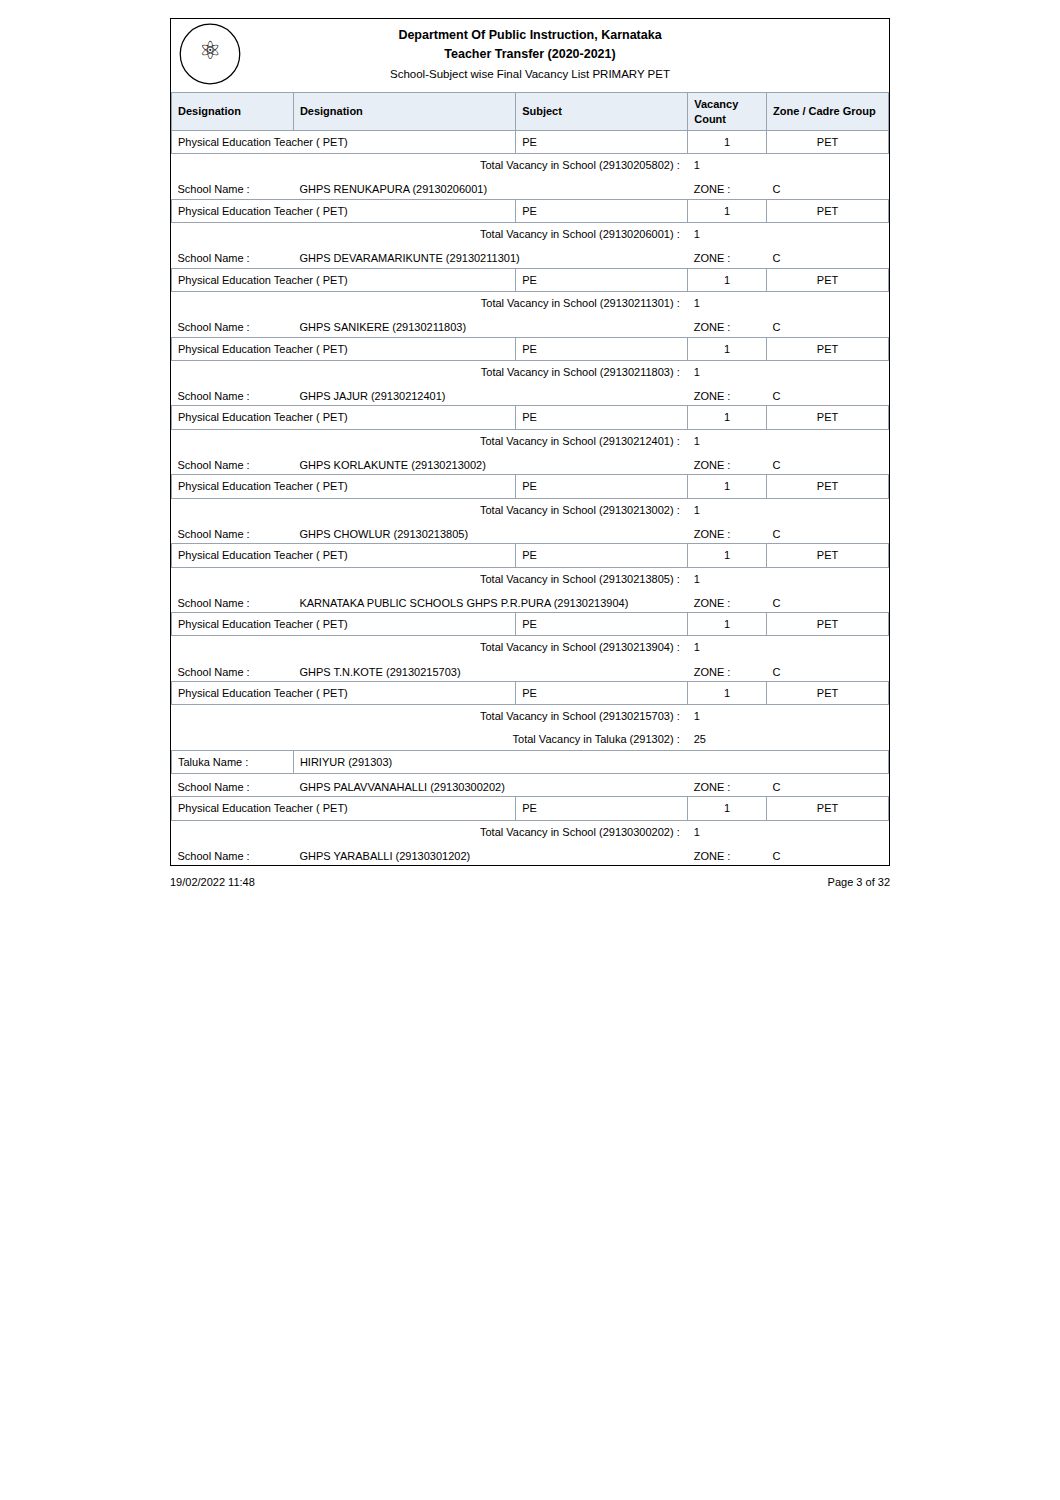Department Of Public Instruction, Karnataka
Teacher Transfer (2020-2021)
School-Subject wise Final Vacancy List PRIMARY PET
| Designation | Designation | Subject | Vacancy Count | Zone / Cadre Group |
| --- | --- | --- | --- | --- |
| Physical Education Teacher ( PET) | PE | 1 | PET |
| Total Vacancy in School (29130205802) : | 1 | |
| School Name : | GHPS RENUKAPURA (29130206001) | ZONE : | C |
| Physical Education Teacher ( PET) | PE | 1 | PET |
| Total Vacancy in School (29130206001) : | 1 | |
| School Name : | GHPS DEVARAMARIKUNTE (29130211301) | ZONE : | C |
| Physical Education Teacher ( PET) | PE | 1 | PET |
| Total Vacancy in School (29130211301) : | 1 | |
| School Name : | GHPS SANIKERE (29130211803) | ZONE : | C |
| Physical Education Teacher ( PET) | PE | 1 | PET |
| Total Vacancy in School (29130211803) : | 1 | |
| School Name : | GHPS JAJUR (29130212401) | ZONE : | C |
| Physical Education Teacher ( PET) | PE | 1 | PET |
| Total Vacancy in School (29130212401) : | 1 | |
| School Name : | GHPS KORLAKUNTE (29130213002) | ZONE : | C |
| Physical Education Teacher ( PET) | PE | 1 | PET |
| Total Vacancy in School (29130213002) : | 1 | |
| School Name : | GHPS CHOWLUR (29130213805) | ZONE : | C |
| Physical Education Teacher ( PET) | PE | 1 | PET |
| Total Vacancy in School (29130213805) : | 1 | |
| School Name : | KARNATAKA PUBLIC SCHOOLS GHPS P.R.PURA (29130213904) | ZONE : | C |
| Physical Education Teacher ( PET) | PE | 1 | PET |
| Total Vacancy in School (29130213904) : | 1 | |
| School Name : | GHPS T.N.KOTE (29130215703) | ZONE : | C |
| Physical Education Teacher ( PET) | PE | 1 | PET |
| Total Vacancy in School (29130215703) : | 1 | |
| Total Vacancy in Taluka (291302) : | 25 | |
| Taluka Name : | HIRIYUR (291303) |
| School Name : | GHPS PALAVVANAHALLI (29130300202) | ZONE : | C |
| Physical Education Teacher ( PET) | PE | 1 | PET |
| Total Vacancy in School (29130300202) : | 1 | |
| School Name : | GHPS YARABALLI (29130301202) | ZONE : | C |
19/02/2022 11:48
Page 3 of 32